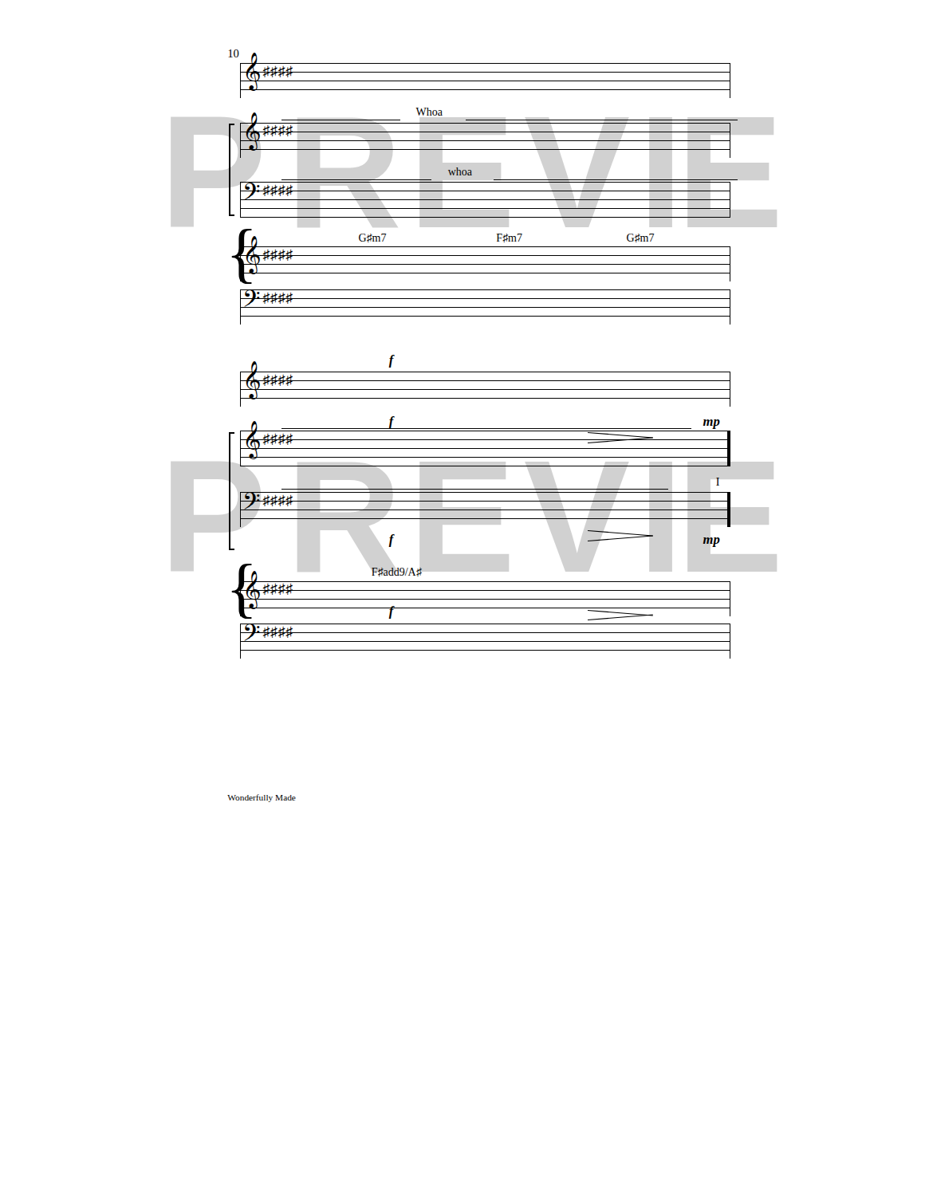10
𝄞
♯♯♯♯
Whoa
𝄞
♯♯♯♯
whoa
𝄢
♯♯♯♯
G♯m7
F♯m7
G♯m7
𝄞
♯♯♯♯
𝄢
♯♯♯♯
𝄞
♯♯♯♯
f
𝄞
♯♯♯♯
f
mp
I
𝄢
♯♯♯♯
f
mp
F♯add9/A♯
𝄞
♯♯♯♯
𝄢
♯♯♯♯
f
Wonderfully Made
P R E V I E P R E V I E